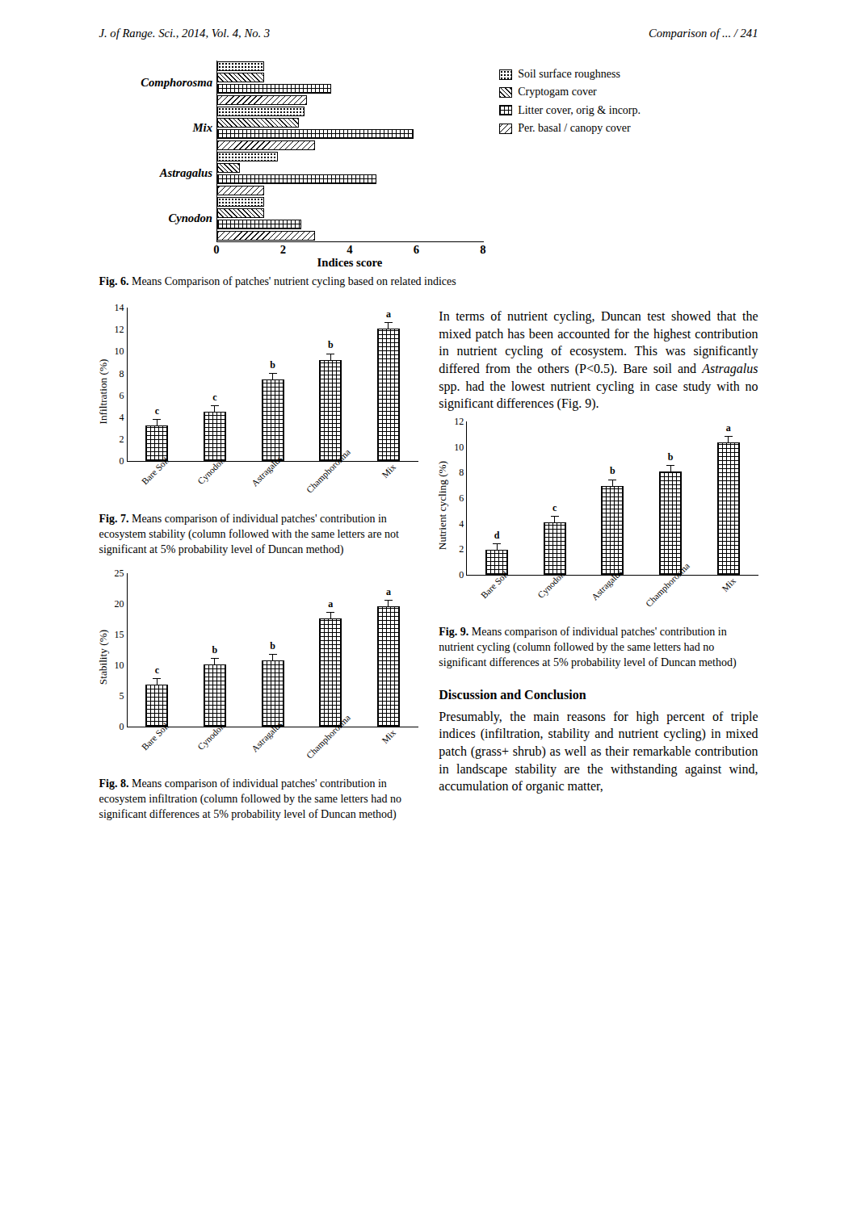J. of Range. Sci., 2014, Vol. 4, No. 3
Comparison of ... / 241
Comphorosma
Mix
Astragalus
Cynodon
0 2 4 6 8
Indices score
Soil surface roughness
Cryptogam cover
Litter cover, orig & incorp.
Per. basal / canopy cover
Fig. 6. Means Comparison of patches' nutrient cycling based on related indices
Infiltration (%)
0 2 4 6 8 10 12 14
c
c
b
b
a
Bare Soil Cynodon Astragalus Champhorosma Mix
Fig. 7. Means comparison of individual patches' contribution in ecosystem stability (column followed with the same letters are not significant at 5% probability level of Duncan method)
Stability (%)
0 5 10 15 20 25
c
b
b
a
a
Bare Soil Cynodon Astragalus Champhorosma Mix
Fig. 8. Means comparison of individual patches' contribution in ecosystem infiltration (column followed by the same letters had no significant differences at 5% probability level of Duncan method)
In terms of nutrient cycling, Duncan test showed that the mixed patch has been accounted for the highest contribution in nutrient cycling of ecosystem. This was significantly differed from the others (P<0.5). Bare soil and Astragalus spp. had the lowest nutrient cycling in case study with no significant differences (Fig. 9).
Nutrient cycling (%)
0 2 4 6 8 10 12
d
c
b
b
a
Bare Soil Cynodon Astragalus Champhorosma Mix
Fig. 9. Means comparison of individual patches' contribution in nutrient cycling (column followed by the same letters had no significant differences at 5% probability level of Duncan method)
Discussion and Conclusion
Presumably, the main reasons for high percent of triple indices (infiltration, stability and nutrient cycling) in mixed patch (grass+ shrub) as well as their remarkable contribution in landscape stability are the withstanding against wind, accumulation of organic matter,